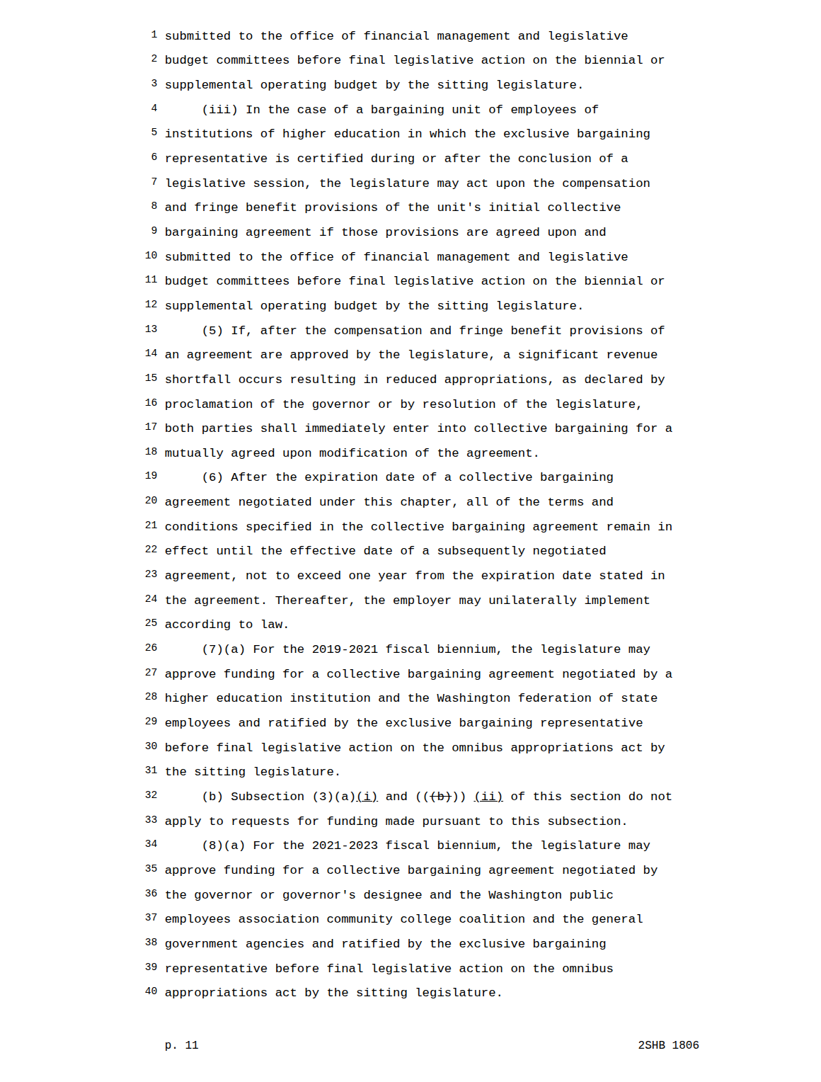submitted to the office of financial management and legislative
budget committees before final legislative action on the biennial or
supplemental operating budget by the sitting legislature.
(iii) In the case of a bargaining unit of employees of
institutions of higher education in which the exclusive bargaining
representative is certified during or after the conclusion of a
legislative session, the legislature may act upon the compensation
and fringe benefit provisions of the unit's initial collective
bargaining agreement if those provisions are agreed upon and
submitted to the office of financial management and legislative
budget committees before final legislative action on the biennial or
supplemental operating budget by the sitting legislature.
(5) If, after the compensation and fringe benefit provisions of
an agreement are approved by the legislature, a significant revenue
shortfall occurs resulting in reduced appropriations, as declared by
proclamation of the governor or by resolution of the legislature,
both parties shall immediately enter into collective bargaining for a
mutually agreed upon modification of the agreement.
(6) After the expiration date of a collective bargaining
agreement negotiated under this chapter, all of the terms and
conditions specified in the collective bargaining agreement remain in
effect until the effective date of a subsequently negotiated
agreement, not to exceed one year from the expiration date stated in
the agreement. Thereafter, the employer may unilaterally implement
according to law.
(7)(a) For the 2019-2021 fiscal biennium, the legislature may
approve funding for a collective bargaining agreement negotiated by a
higher education institution and the Washington federation of state
employees and ratified by the exclusive bargaining representative
before final legislative action on the omnibus appropriations act by
the sitting legislature.
(b) Subsection (3)(a)(i) and (((b))) (ii) of this section do not
apply to requests for funding made pursuant to this subsection.
(8)(a) For the 2021-2023 fiscal biennium, the legislature may
approve funding for a collective bargaining agreement negotiated by
the governor or governor's designee and the Washington public
employees association community college coalition and the general
government agencies and ratified by the exclusive bargaining
representative before final legislative action on the omnibus
appropriations act by the sitting legislature.
p. 11 2SHB 1806